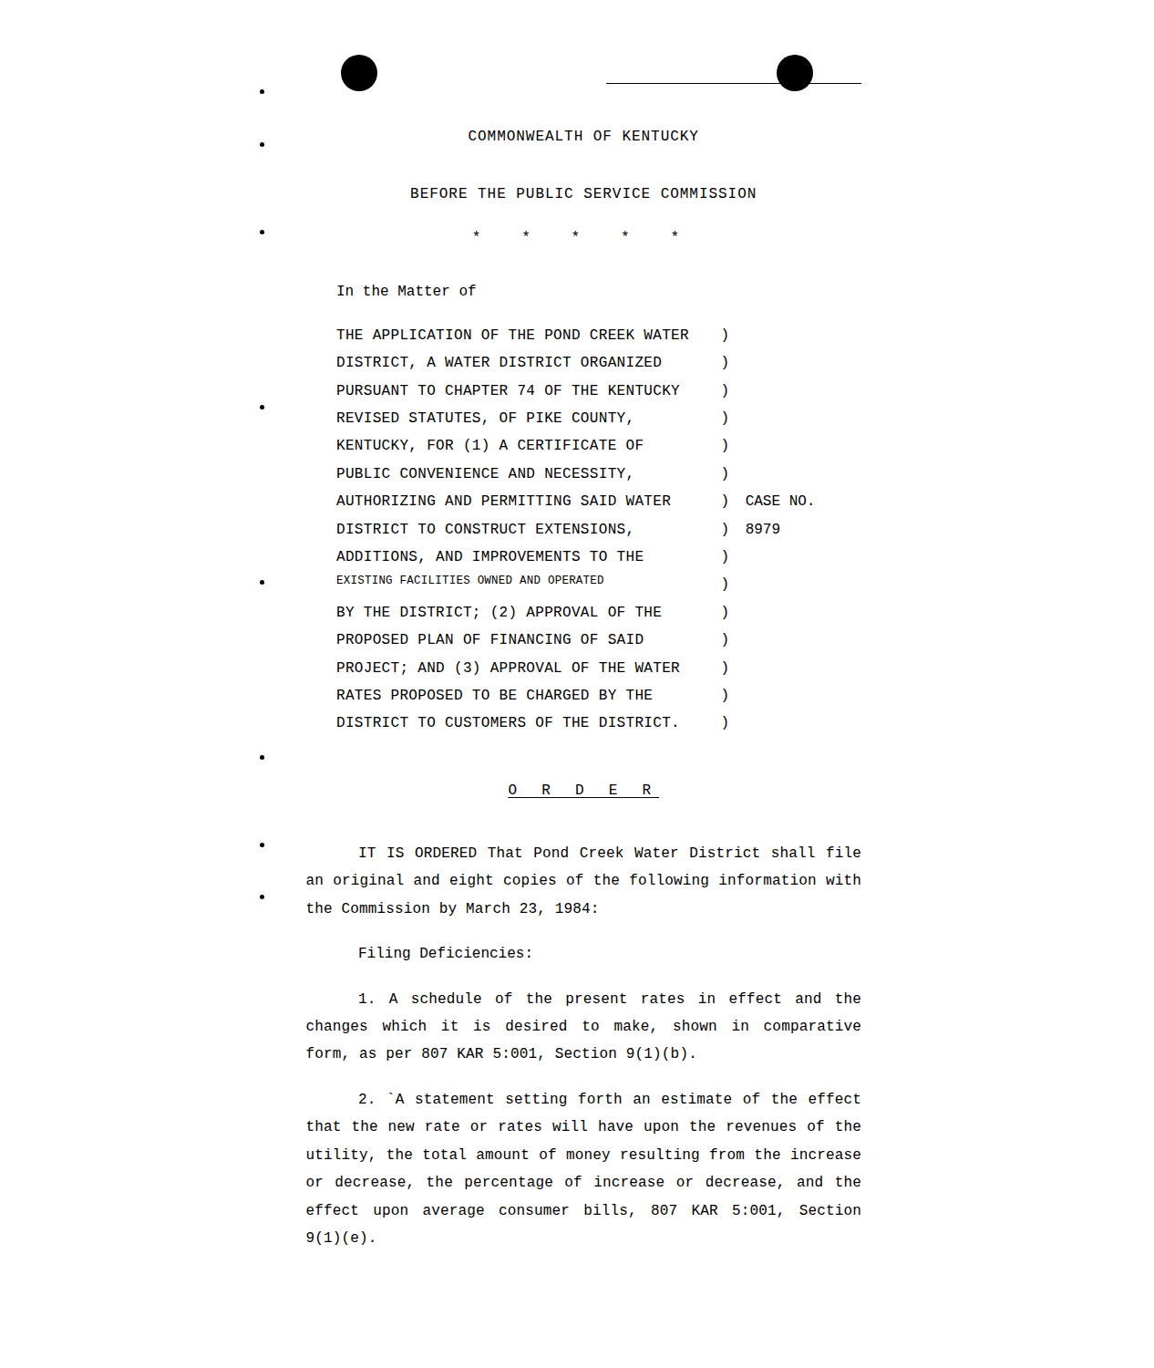COMMONWEALTH OF KENTUCKY
BEFORE THE PUBLIC SERVICE COMMISSION
* * * * *
In the Matter of
| THE APPLICATION OF THE POND CREEK WATER | ) | |
| DISTRICT, A WATER DISTRICT ORGANIZED | ) | |
| PURSUANT TO CHAPTER 74 OF THE KENTUCKY | ) | |
| REVISED STATUTES, OF PIKE COUNTY, | ) | |
| KENTUCKY, FOR (1) A CERTIFICATE OF | ) | |
| PUBLIC CONVENIENCE AND NECESSITY, | ) | |
| AUTHORIZING AND PERMITTING SAID WATER | ) | CASE NO. |
| DISTRICT TO CONSTRUCT EXTENSIONS, | ) | 8979 |
| ADDITIONS, AND IMPROVEMENTS TO THE | ) | |
| EXISTING FACILITIES OWNED AND OPERATED | ) | |
| BY THE DISTRICT; (2) APPROVAL OF THE | ) | |
| PROPOSED PLAN OF FINANCING OF SAID | ) | |
| PROJECT; AND (3) APPROVAL OF THE WATER | ) | |
| RATES PROPOSED TO BE CHARGED BY THE | ) | |
| DISTRICT TO CUSTOMERS OF THE DISTRICT. | ) | |
O R D E R
IT IS ORDERED That Pond Creek Water District shall file an original and eight copies of the following information with the Commission by March 23, 1984:
Filing Deficiencies:
1. A schedule of the present rates in effect and the changes which it is desired to make, shown in comparative form, as per 807 KAR 5:001, Section 9(1)(b).
2. `A statement setting forth an estimate of the effect that the new rate or rates will have upon the revenues of the utility, the total amount of money resulting from the increase or decrease, the percentage of increase or decrease, and the effect upon average consumer bills, 807 KAR 5:001, Section 9(1)(e).